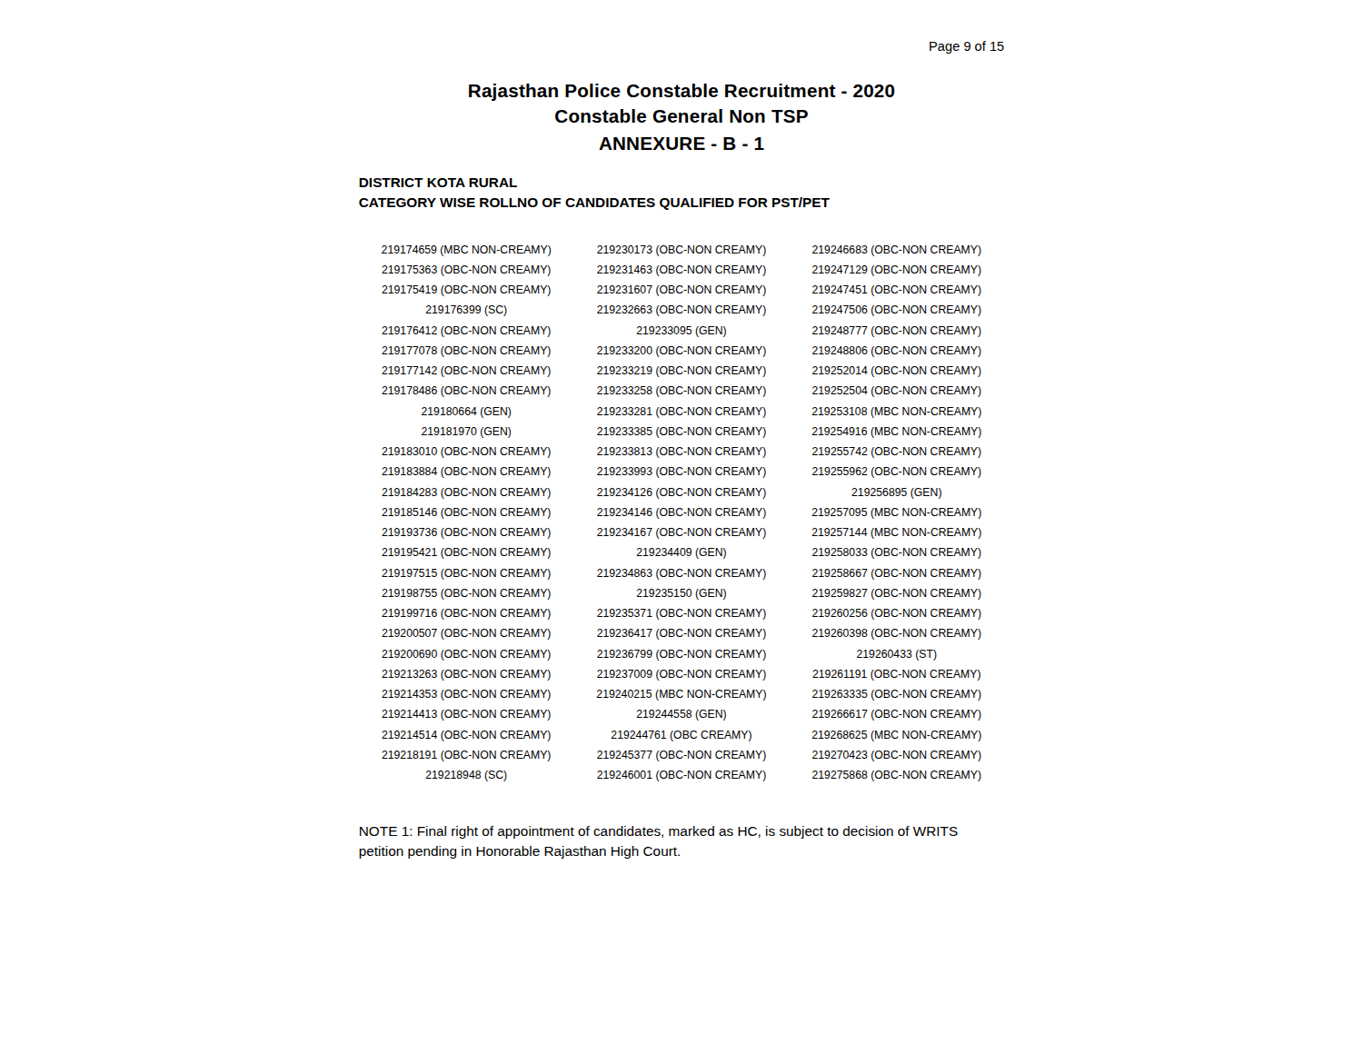Page 9 of 15
Rajasthan Police Constable Recruitment - 2020
Constable General Non TSP
ANNEXURE - B - 1
DISTRICT KOTA RURAL
CATEGORY WISE ROLLNO OF CANDIDATES QUALIFIED FOR PST/PET
| 219174659 (MBC NON-CREAMY) | 219230173 (OBC-NON CREAMY) | 219246683 (OBC-NON CREAMY) |
| 219175363 (OBC-NON CREAMY) | 219231463 (OBC-NON CREAMY) | 219247129 (OBC-NON CREAMY) |
| 219175419 (OBC-NON CREAMY) | 219231607 (OBC-NON CREAMY) | 219247451 (OBC-NON CREAMY) |
| 219176399 (SC) | 219232663 (OBC-NON CREAMY) | 219247506 (OBC-NON CREAMY) |
| 219176412 (OBC-NON CREAMY) | 219233095 (GEN) | 219248777 (OBC-NON CREAMY) |
| 219177078 (OBC-NON CREAMY) | 219233200 (OBC-NON CREAMY) | 219248806 (OBC-NON CREAMY) |
| 219177142 (OBC-NON CREAMY) | 219233219 (OBC-NON CREAMY) | 219252014 (OBC-NON CREAMY) |
| 219178486 (OBC-NON CREAMY) | 219233258 (OBC-NON CREAMY) | 219252504 (OBC-NON CREAMY) |
| 219180664 (GEN) | 219233281 (OBC-NON CREAMY) | 219253108 (MBC NON-CREAMY) |
| 219181970 (GEN) | 219233385 (OBC-NON CREAMY) | 219254916 (MBC NON-CREAMY) |
| 219183010 (OBC-NON CREAMY) | 219233813 (OBC-NON CREAMY) | 219255742 (OBC-NON CREAMY) |
| 219183884 (OBC-NON CREAMY) | 219233993 (OBC-NON CREAMY) | 219255962 (OBC-NON CREAMY) |
| 219184283 (OBC-NON CREAMY) | 219234126 (OBC-NON CREAMY) | 219256895 (GEN) |
| 219185146 (OBC-NON CREAMY) | 219234146 (OBC-NON CREAMY) | 219257095 (MBC NON-CREAMY) |
| 219193736 (OBC-NON CREAMY) | 219234167 (OBC-NON CREAMY) | 219257144 (MBC NON-CREAMY) |
| 219195421 (OBC-NON CREAMY) | 219234409 (GEN) | 219258033 (OBC-NON CREAMY) |
| 219197515 (OBC-NON CREAMY) | 219234863 (OBC-NON CREAMY) | 219258667 (OBC-NON CREAMY) |
| 219198755 (OBC-NON CREAMY) | 219235150 (GEN) | 219259827 (OBC-NON CREAMY) |
| 219199716 (OBC-NON CREAMY) | 219235371 (OBC-NON CREAMY) | 219260256 (OBC-NON CREAMY) |
| 219200507 (OBC-NON CREAMY) | 219236417 (OBC-NON CREAMY) | 219260398 (OBC-NON CREAMY) |
| 219200690 (OBC-NON CREAMY) | 219236799 (OBC-NON CREAMY) | 219260433 (ST) |
| 219213263 (OBC-NON CREAMY) | 219237009 (OBC-NON CREAMY) | 219261191 (OBC-NON CREAMY) |
| 219214353 (OBC-NON CREAMY) | 219240215 (MBC NON-CREAMY) | 219263335 (OBC-NON CREAMY) |
| 219214413 (OBC-NON CREAMY) | 219244558 (GEN) | 219266617 (OBC-NON CREAMY) |
| 219214514 (OBC-NON CREAMY) | 219244761 (OBC CREAMY) | 219268625 (MBC NON-CREAMY) |
| 219218191 (OBC-NON CREAMY) | 219245377 (OBC-NON CREAMY) | 219270423 (OBC-NON CREAMY) |
| 219218948 (SC) | 219246001 (OBC-NON CREAMY) | 219275868 (OBC-NON CREAMY) |
NOTE 1: Final right of appointment of candidates, marked as HC, is subject to decision of WRITS petition pending in Honorable Rajasthan High Court.